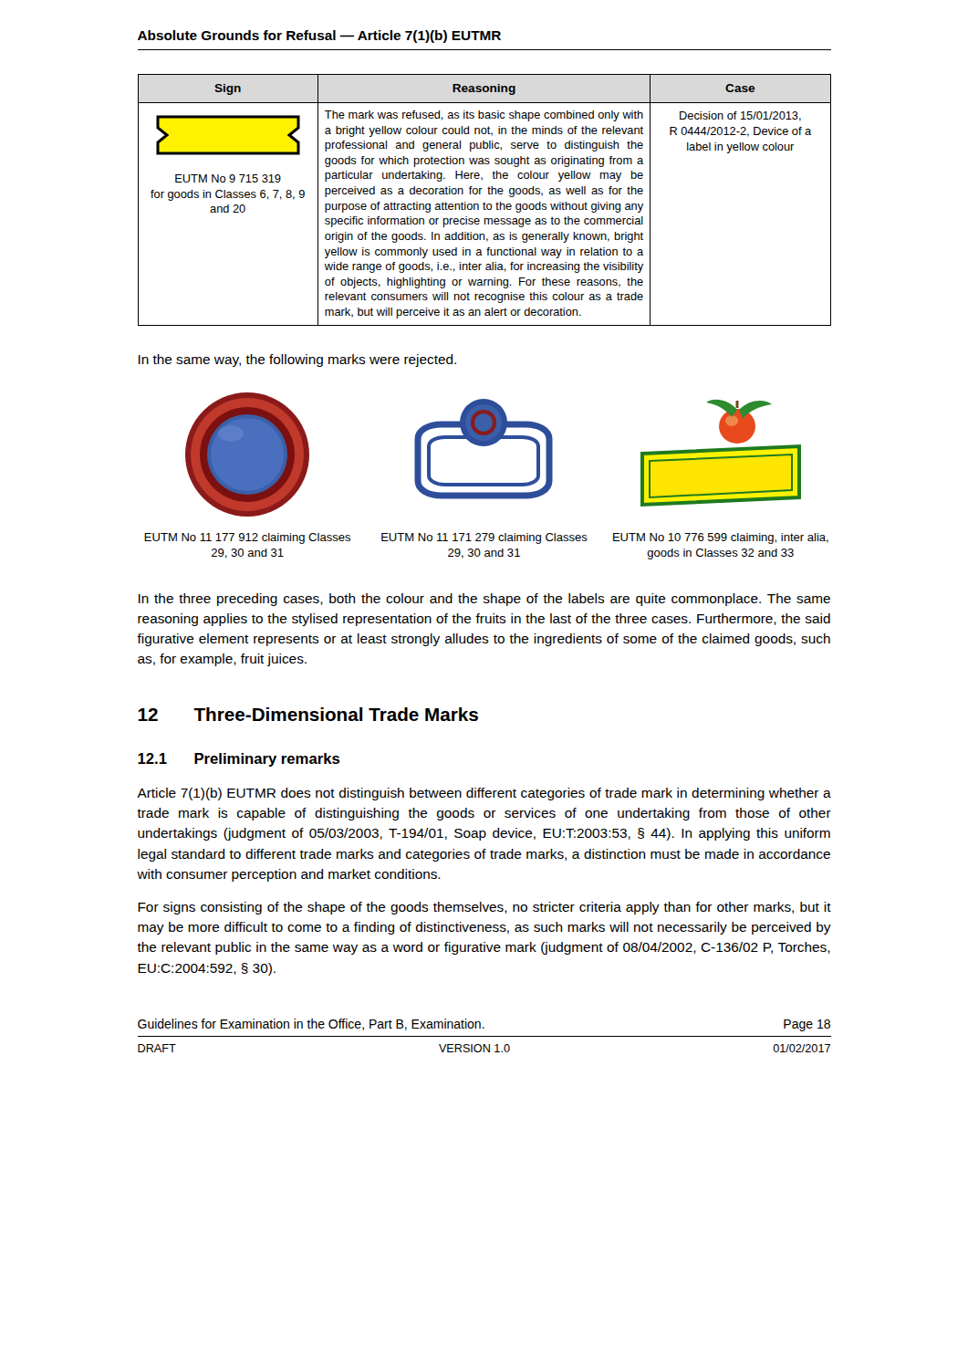Absolute Grounds for Refusal — Article 7(1)(b) EUTMR
| Sign | Reasoning | Case |
| --- | --- | --- |
| EUTM No 9 715 319 for goods in Classes 6, 7, 8, 9 and 20 | The mark was refused, as its basic shape combined only with a bright yellow colour could not, in the minds of the relevant professional and general public, serve to distinguish the goods for which protection was sought as originating from a particular undertaking. Here, the colour yellow may be perceived as a decoration for the goods, as well as for the purpose of attracting attention to the goods without giving any specific information or precise message as to the commercial origin of the goods. In addition, as is generally known, bright yellow is commonly used in a functional way in relation to a wide range of goods, i.e., inter alia, for increasing the visibility of objects, highlighting or warning. For these reasons, the relevant consumers will not recognise this colour as a trade mark, but will perceive it as an alert or decoration. | Decision of 15/01/2013, R 0444/2012-2, Device of a label in yellow colour |
In the same way, the following marks were rejected.
EUTM No 11 177 912 claiming Classes 29, 30 and 31
EUTM No 11 171 279 claiming Classes 29, 30 and 31
EUTM No 10 776 599 claiming, inter alia, goods in Classes 32 and 33
In the three preceding cases, both the colour and the shape of the labels are quite commonplace. The same reasoning applies to the stylised representation of the fruits in the last of the three cases. Furthermore, the said figurative element represents or at least strongly alludes to the ingredients of some of the claimed goods, such as, for example, fruit juices.
12 Three-Dimensional Trade Marks
12.1 Preliminary remarks
Article 7(1)(b) EUTMR does not distinguish between different categories of trade mark in determining whether a trade mark is capable of distinguishing the goods or services of one undertaking from those of other undertakings (judgment of 05/03/2003, T-194/01, Soap device, EU:T:2003:53, § 44). In applying this uniform legal standard to different trade marks and categories of trade marks, a distinction must be made in accordance with consumer perception and market conditions.
For signs consisting of the shape of the goods themselves, no stricter criteria apply than for other marks, but it may be more difficult to come to a finding of distinctiveness, as such marks will not necessarily be perceived by the relevant public in the same way as a word or figurative mark (judgment of 08/04/2002, C-136/02 P, Torches, EU:C:2004:592, § 30).
Guidelines for Examination in the Office, Part B, Examination. Page 18
DRAFT VERSION 1.0 01/02/2017